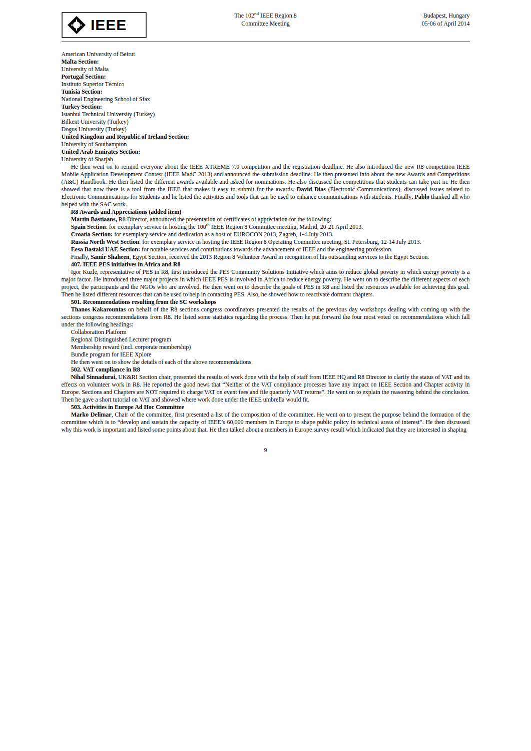IEEE
The 102nd IEEE Region 8
Committee Meeting
Budapest, Hungary
05-06 of April 2014
American University of Beirut
Malta Section:
University of Malta
Portugal Section:
Instituto Superior Técnico
Tunisia Section:
National Engineering School of Sfax
Turkey Section:
Istanbul Technical University (Turkey)
Bilkent University (Turkey)
Dogus University (Turkey)
United Kingdom and Republic of Ireland Section:
University of Southampton
United Arab Emirates Section:
University of Sharjah
He then went on to remind everyone about the IEEE XTREME 7.0 competition and the registration deadline. He also introduced the new R8 competition IEEE Mobile Application Development Contest (IEEE MadC 2013) and announced the submission deadline. He then presented info about the new Awards and Competitions (A&C) Handbook. He then listed the different awards available and asked for nominations. He also discussed the competitions that students can take part in. He then showed that now there is a tool from the IEEE that makes it easy to submit for the awards. David Dias (Electronic Communications), discussed issues related to Electronic Communications for Students and he listed the activities and tools that can be used to enhance communications with students. Finally, Pablo thanked all who helped with the SAC work.
R8 Awards and Appreciations (added item)
Martin Bastiaans, R8 Director, announced the presentation of certificates of appreciation for the following:
Spain Section: for exemplary service in hosting the 100th IEEE Region 8 Committee meeting, Madrid, 20-21 April 2013.
Croatia Section: for exemplary service and dedication as a host of EUROCON 2013, Zagreb, 1-4 July 2013.
Russia North West Section: for exemplary service in hosting the IEEE Region 8 Operating Committee meeting, St. Petersburg, 12-14 July 2013.
Eesa Bastaki UAE Section: for notable services and contributions towards the advancement of IEEE and the engineering profession.
Finally, Samir Shaheen, Egypt Section, received the 2013 Region 8 Volunteer Award in recognition of his outstanding services to the Egypt Section.
407. IEEE PES initiatives in Africa and R8
Igor Kuzle, representative of PES in R8, first introduced the PES Community Solutions Initiative which aims to reduce global poverty in which energy poverty is a major factor. He introduced three major projects in which IEEE PES is involved in Africa to reduce energy poverty. He went on to describe the different aspects of each project, the participants and the NGOs who are involved. He then went on to describe the goals of PES in R8 and listed the resources available for achieving this goal. Then he listed different resources that can be used to help in contacting PES. Also, he showed how to reactivate dormant chapters.
501. Recommendations resulting from the SC workshops
Thanos Kakarountas on behalf of the R8 sections congress coordinators presented the results of the previous day workshops dealing with coming up with the sections congress recommendations from R8. He listed some statistics regarding the process. Then he put forward the four most voted on recommendations which fall under the following headings:
Collaboration Platform
Regional Distinguished Lecturer program
Membership reward (incl. corporate membership)
Bundle program for IEEE Xplore
He then went on to show the details of each of the above recommendations.
502. VAT compliance in R8
Nihal Sinnadurai, UK&RI Section chair, presented the results of work done with the help of staff from IEEE HQ and R8 Director to clarify the status of VAT and its effects on volunteer work in R8. He reported the good news that “Neither of the VAT compliance processes have any impact on IEEE Section and Chapter activity in Europe. Sections and Chapters are NOT required to charge VAT on event fees and file quarterly VAT returns”. He went on to explain the reasoning behind the conclusion. Then he gave a short tutorial on VAT and showed where work done under the IEEE umbrella would fit.
503. Activities in Europe Ad Hoc Committee
Marko Delimar, Chair of the committee, first presented a list of the composition of the committee. He went on to present the purpose behind the formation of the committee which is to “develop and sustain the capacity of IEEE’s 60,000 members in Europe to shape public policy in technical areas of interest”. He then discussed why this work is important and listed some points about that. He then talked about a members in Europe survey result which indicated that they are interested in shaping
9